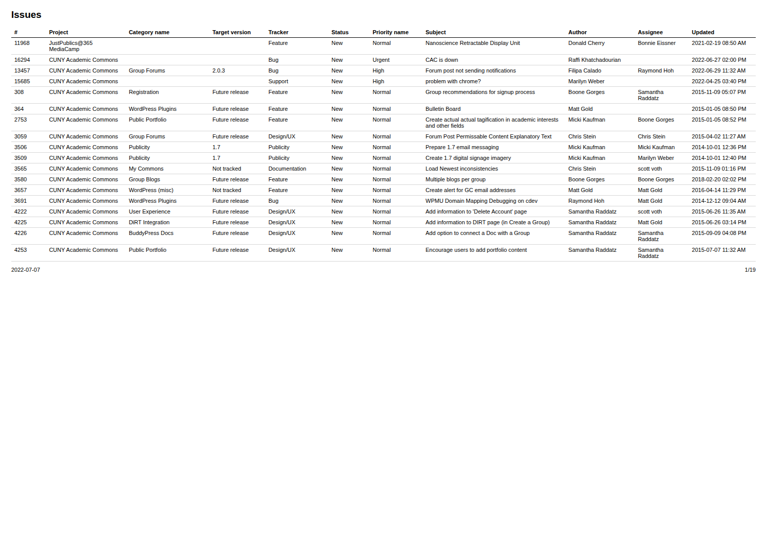Issues
| # | Project | Category name | Target version | Tracker | Status | Priority name | Subject | Author | Assignee | Updated |
| --- | --- | --- | --- | --- | --- | --- | --- | --- | --- | --- |
| 11968 | JustPublics@365 MediaCamp | | | Feature | New | Normal | Nanoscience Retractable Display Unit | Donald Cherry | Bonnie Eissner | 2021-02-19 08:50 AM |
| 16294 | CUNY Academic Commons | | | Bug | New | Urgent | CAC is down | Raffi Khatchadourian | | 2022-06-27 02:00 PM |
| 13457 | CUNY Academic Commons | Group Forums | 2.0.3 | Bug | New | High | Forum post not sending notifications | Filipa Calado | Raymond Hoh | 2022-06-29 11:32 AM |
| 15685 | CUNY Academic Commons | | | Support | New | High | problem with chrome? | Marilyn Weber | | 2022-04-25 03:40 PM |
| 308 | CUNY Academic Commons | Registration | Future release | Feature | New | Normal | Group recommendations for signup process | Boone Gorges | Samantha Raddatz | 2015-11-09 05:07 PM |
| 364 | CUNY Academic Commons | WordPress Plugins | Future release | Feature | New | Normal | Bulletin Board | Matt Gold | | 2015-01-05 08:50 PM |
| 2753 | CUNY Academic Commons | Public Portfolio | Future release | Feature | New | Normal | Create actual actual tagification in academic interests and other fields | Micki Kaufman | Boone Gorges | 2015-01-05 08:52 PM |
| 3059 | CUNY Academic Commons | Group Forums | Future release | Design/UX | New | Normal | Forum Post Permissable Content Explanatory Text | Chris Stein | Chris Stein | 2015-04-02 11:27 AM |
| 3506 | CUNY Academic Commons | Publicity | 1.7 | Publicity | New | Normal | Prepare 1.7 email messaging | Micki Kaufman | Micki Kaufman | 2014-10-01 12:36 PM |
| 3509 | CUNY Academic Commons | Publicity | 1.7 | Publicity | New | Normal | Create 1.7 digital signage imagery | Micki Kaufman | Marilyn Weber | 2014-10-01 12:40 PM |
| 3565 | CUNY Academic Commons | My Commons | Not tracked | Documentation | New | Normal | Load Newest inconsistencies | Chris Stein | scott voth | 2015-11-09 01:16 PM |
| 3580 | CUNY Academic Commons | Group Blogs | Future release | Feature | New | Normal | Multiple blogs per group | Boone Gorges | Boone Gorges | 2018-02-20 02:02 PM |
| 3657 | CUNY Academic Commons | WordPress (misc) | Not tracked | Feature | New | Normal | Create alert for GC email addresses | Matt Gold | Matt Gold | 2016-04-14 11:29 PM |
| 3691 | CUNY Academic Commons | WordPress Plugins | Future release | Bug | New | Normal | WPMU Domain Mapping Debugging on cdev | Raymond Hoh | Matt Gold | 2014-12-12 09:04 AM |
| 4222 | CUNY Academic Commons | User Experience | Future release | Design/UX | New | Normal | Add information to 'Delete Account' page | Samantha Raddatz | scott voth | 2015-06-26 11:35 AM |
| 4225 | CUNY Academic Commons | DiRT Integration | Future release | Design/UX | New | Normal | Add information to DIRT page (in Create a Group) | Samantha Raddatz | Matt Gold | 2015-06-26 03:14 PM |
| 4226 | CUNY Academic Commons | BuddyPress Docs | Future release | Design/UX | New | Normal | Add option to connect a Doc with a Group | Samantha Raddatz | Samantha Raddatz | 2015-09-09 04:08 PM |
| 4253 | CUNY Academic Commons | Public Portfolio | Future release | Design/UX | New | Normal | Encourage users to add portfolio content | Samantha Raddatz | Samantha Raddatz | 2015-07-07 11:32 AM |
2022-07-07 1/19